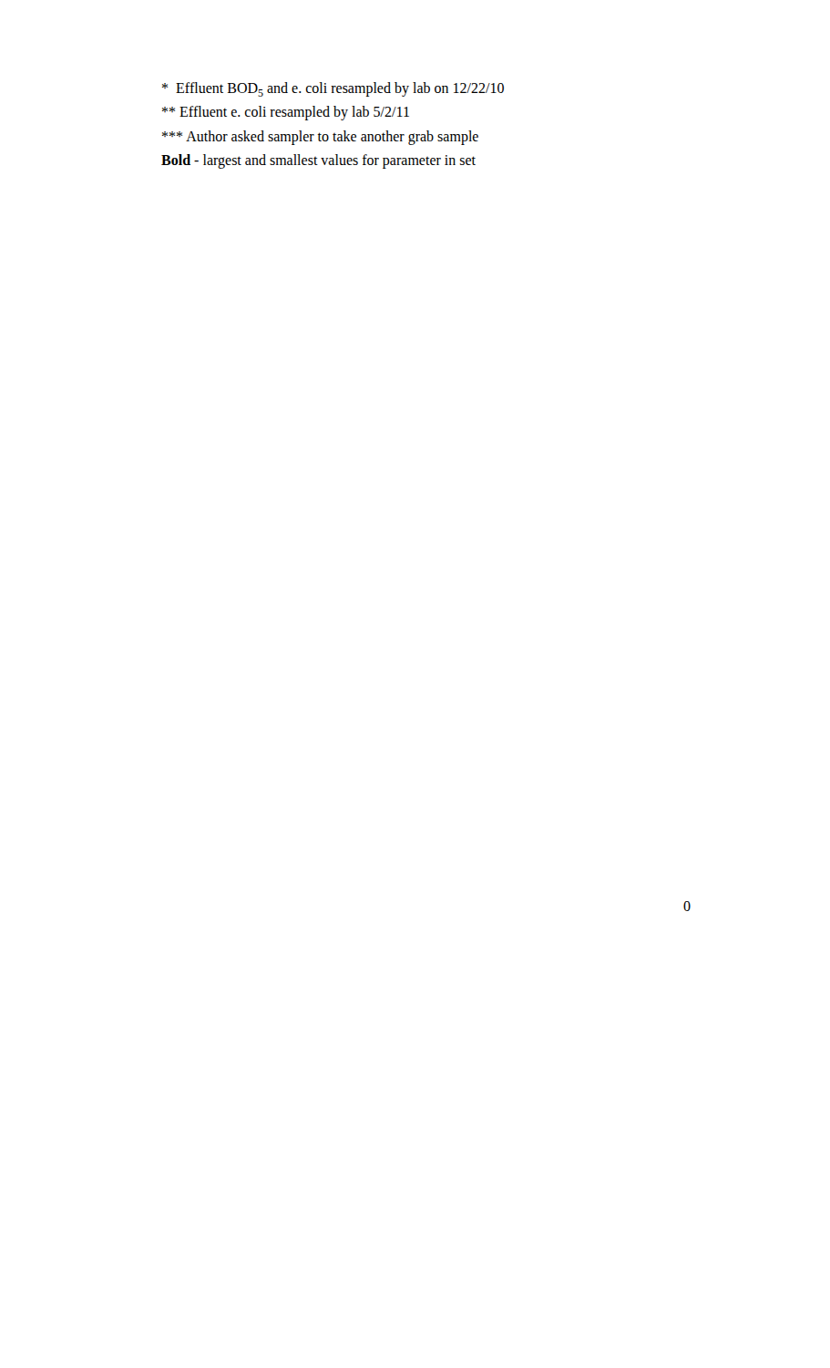* Effluent BOD5 and e. coli resampled by lab on 12/22/10
** Effluent e. coli resampled by lab 5/2/11
*** Author asked sampler to take another grab sample
Bold - largest and smallest values for parameter in set
0